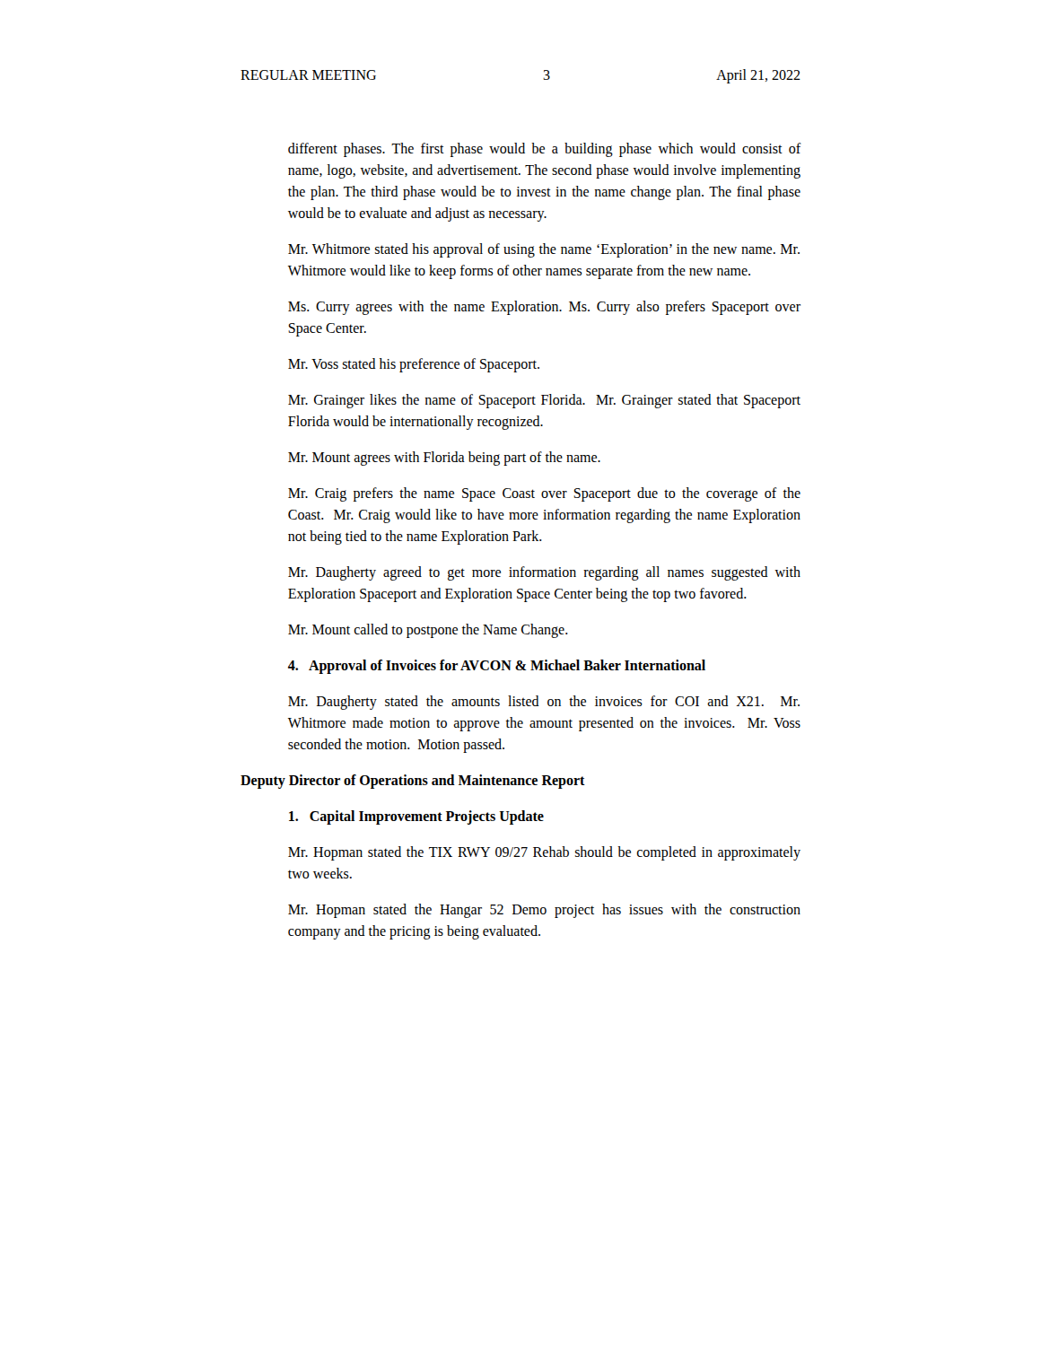REGULAR MEETING
3
April 21, 2022
different phases. The first phase would be a building phase which would consist of name, logo, website, and advertisement. The second phase would involve implementing the plan. The third phase would be to invest in the name change plan. The final phase would be to evaluate and adjust as necessary.
Mr. Whitmore stated his approval of using the name ‘Exploration’ in the new name. Mr. Whitmore would like to keep forms of other names separate from the new name.
Ms. Curry agrees with the name Exploration. Ms. Curry also prefers Spaceport over Space Center.
Mr. Voss stated his preference of Spaceport.
Mr. Grainger likes the name of Spaceport Florida. Mr. Grainger stated that Spaceport Florida would be internationally recognized.
Mr. Mount agrees with Florida being part of the name.
Mr. Craig prefers the name Space Coast over Spaceport due to the coverage of the Coast. Mr. Craig would like to have more information regarding the name Exploration not being tied to the name Exploration Park.
Mr. Daugherty agreed to get more information regarding all names suggested with Exploration Spaceport and Exploration Space Center being the top two favored.
Mr. Mount called to postpone the Name Change.
4. Approval of Invoices for AVCON & Michael Baker International
Mr. Daugherty stated the amounts listed on the invoices for COI and X21. Mr. Whitmore made motion to approve the amount presented on the invoices. Mr. Voss seconded the motion. Motion passed.
Deputy Director of Operations and Maintenance Report
1. Capital Improvement Projects Update
Mr. Hopman stated the TIX RWY 09/27 Rehab should be completed in approximately two weeks.
Mr. Hopman stated the Hangar 52 Demo project has issues with the construction company and the pricing is being evaluated.